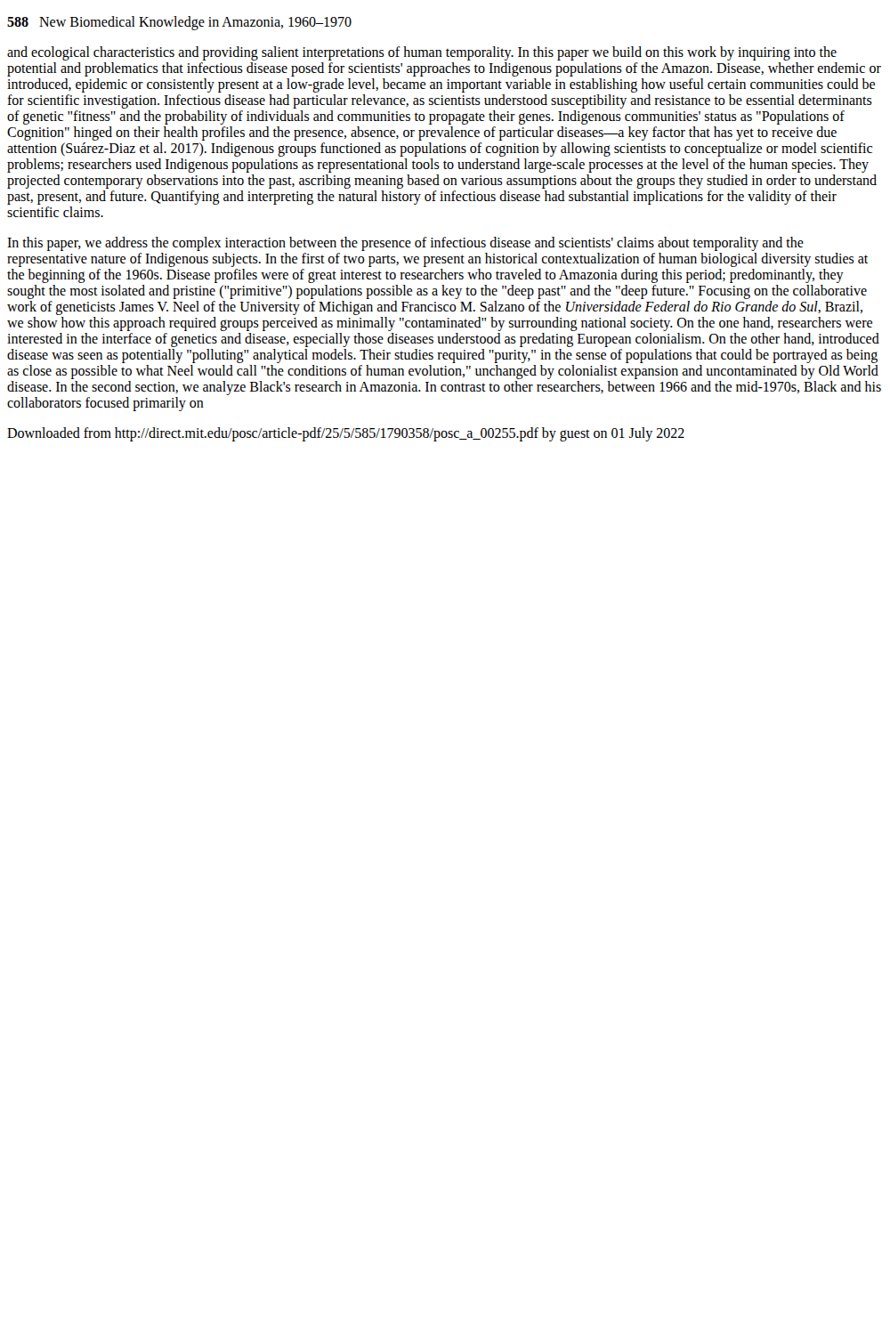588 New Biomedical Knowledge in Amazonia, 1960–1970
and ecological characteristics and providing salient interpretations of human temporality. In this paper we build on this work by inquiring into the potential and problematics that infectious disease posed for scientists' approaches to Indigenous populations of the Amazon. Disease, whether endemic or introduced, epidemic or consistently present at a low-grade level, became an important variable in establishing how useful certain communities could be for scientific investigation. Infectious disease had particular relevance, as scientists understood susceptibility and resistance to be essential determinants of genetic "fitness" and the probability of individuals and communities to propagate their genes. Indigenous communities' status as "Populations of Cognition" hinged on their health profiles and the presence, absence, or prevalence of particular diseases—a key factor that has yet to receive due attention (Suárez-Diaz et al. 2017). Indigenous groups functioned as populations of cognition by allowing scientists to conceptualize or model scientific problems; researchers used Indigenous populations as representational tools to understand large-scale processes at the level of the human species. They projected contemporary observations into the past, ascribing meaning based on various assumptions about the groups they studied in order to understand past, present, and future. Quantifying and interpreting the natural history of infectious disease had substantial implications for the validity of their scientific claims.
In this paper, we address the complex interaction between the presence of infectious disease and scientists' claims about temporality and the representative nature of Indigenous subjects. In the first of two parts, we present an historical contextualization of human biological diversity studies at the beginning of the 1960s. Disease profiles were of great interest to researchers who traveled to Amazonia during this period; predominantly, they sought the most isolated and pristine ("primitive") populations possible as a key to the "deep past" and the "deep future." Focusing on the collaborative work of geneticists James V. Neel of the University of Michigan and Francisco M. Salzano of the Universidade Federal do Rio Grande do Sul, Brazil, we show how this approach required groups perceived as minimally "contaminated" by surrounding national society. On the one hand, researchers were interested in the interface of genetics and disease, especially those diseases understood as predating European colonialism. On the other hand, introduced disease was seen as potentially "polluting" analytical models. Their studies required "purity," in the sense of populations that could be portrayed as being as close as possible to what Neel would call "the conditions of human evolution," unchanged by colonialist expansion and uncontaminated by Old World disease. In the second section, we analyze Black's research in Amazonia. In contrast to other researchers, between 1966 and the mid-1970s, Black and his collaborators focused primarily on
Downloaded from http://direct.mit.edu/posc/article-pdf/25/5/585/1790358/posc_a_00255.pdf by guest on 01 July 2022